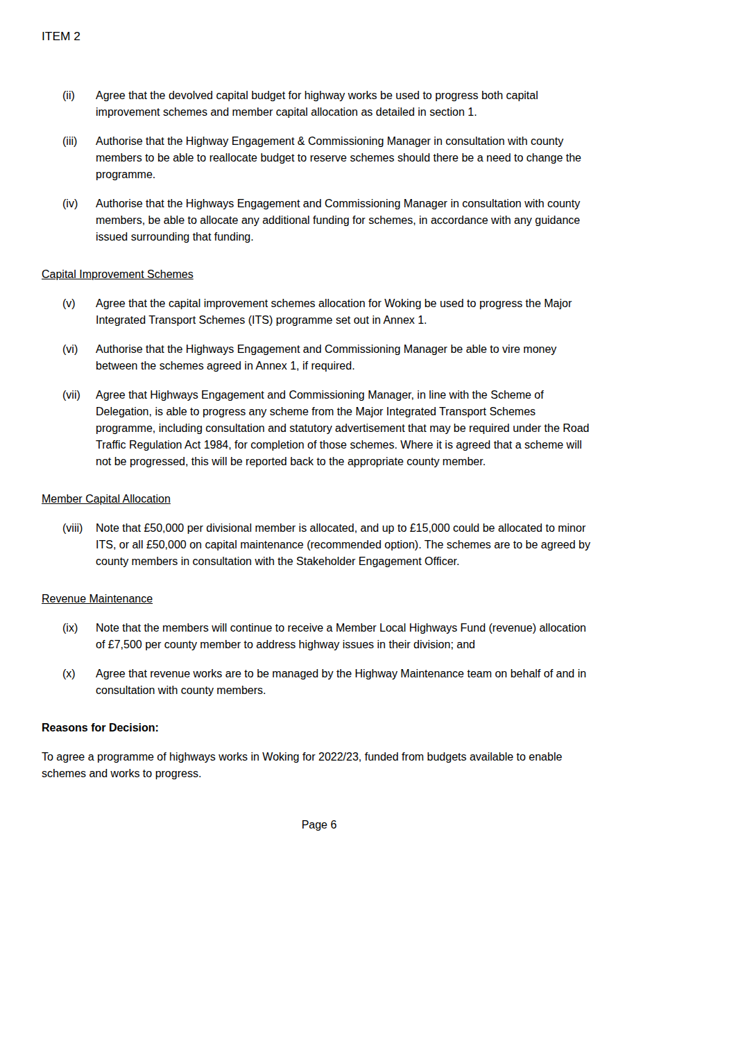ITEM 2
(ii) Agree that the devolved capital budget for highway works be used to progress both capital improvement schemes and member capital allocation as detailed in section 1.
(iii) Authorise that the Highway Engagement & Commissioning Manager in consultation with county members to be able to reallocate budget to reserve schemes should there be a need to change the programme.
(iv) Authorise that the Highways Engagement and Commissioning Manager in consultation with county members, be able to allocate any additional funding for schemes, in accordance with any guidance issued surrounding that funding.
Capital Improvement Schemes
(v) Agree that the capital improvement schemes allocation for Woking be used to progress the Major Integrated Transport Schemes (ITS) programme set out in Annex 1.
(vi) Authorise that the Highways Engagement and Commissioning Manager be able to vire money between the schemes agreed in Annex 1, if required.
(vii) Agree that Highways Engagement and Commissioning Manager, in line with the Scheme of Delegation, is able to progress any scheme from the Major Integrated Transport Schemes programme, including consultation and statutory advertisement that may be required under the Road Traffic Regulation Act 1984, for completion of those schemes. Where it is agreed that a scheme will not be progressed, this will be reported back to the appropriate county member.
Member Capital Allocation
(viii) Note that £50,000 per divisional member is allocated, and up to £15,000 could be allocated to minor ITS, or all £50,000 on capital maintenance (recommended option). The schemes are to be agreed by county members in consultation with the Stakeholder Engagement Officer.
Revenue Maintenance
(ix) Note that the members will continue to receive a Member Local Highways Fund (revenue) allocation of £7,500 per county member to address highway issues in their division; and
(x) Agree that revenue works are to be managed by the Highway Maintenance team on behalf of and in consultation with county members.
Reasons for Decision:
To agree a programme of highways works in Woking for 2022/23, funded from budgets available to enable schemes and works to progress.
Page 6